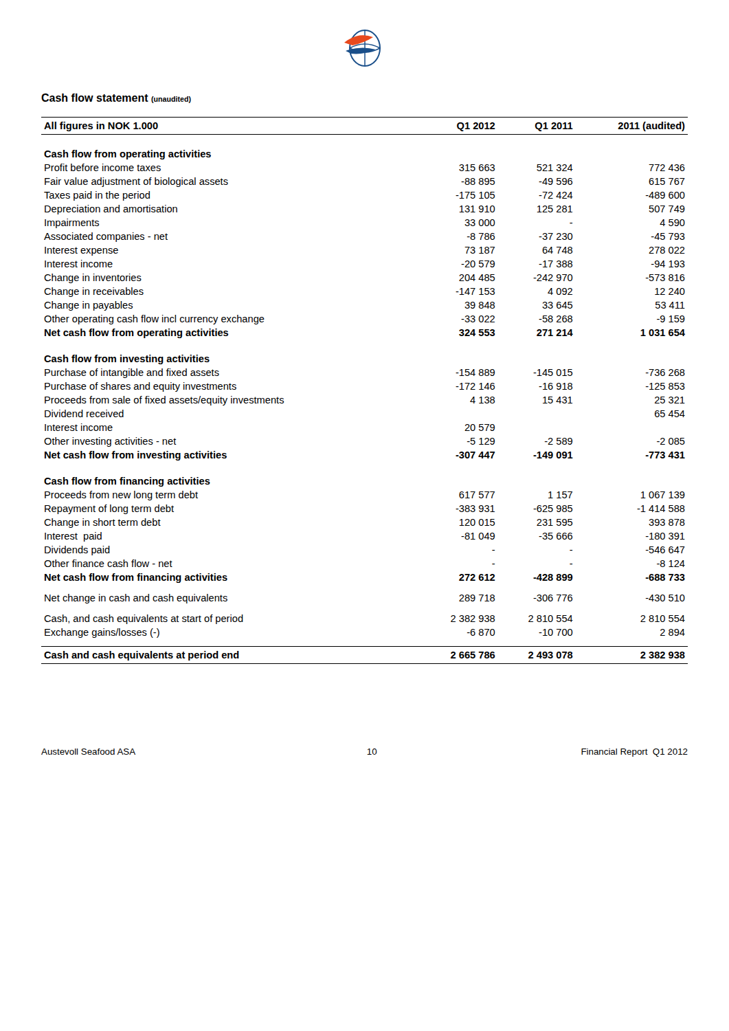Cash flow statement (unaudited)
| All figures in NOK 1.000 | Q1 2012 | Q1 2011 | 2011 (audited) |
| --- | --- | --- | --- |
| Cash flow from operating activities | | | |
| Profit before income taxes | 315 663 | 521 324 | 772 436 |
| Fair value adjustment of biological assets | -88 895 | -49 596 | 615 767 |
| Taxes paid in the period | -175 105 | -72 424 | -489 600 |
| Depreciation and amortisation | 131 910 | 125 281 | 507 749 |
| Impairments | 33 000 | - | 4 590 |
| Associated companies - net | -8 786 | -37 230 | -45 793 |
| Interest expense | 73 187 | 64 748 | 278 022 |
| Interest income | -20 579 | -17 388 | -94 193 |
| Change in inventories | 204 485 | -242 970 | -573 816 |
| Change in receivables | -147 153 | 4 092 | 12 240 |
| Change in payables | 39 848 | 33 645 | 53 411 |
| Other operating cash flow incl currency exchange | -33 022 | -58 268 | -9 159 |
| Net cash flow from operating activities | 324 553 | 271 214 | 1 031 654 |
| Cash flow from investing activities | | | |
| Purchase of intangible and fixed assets | -154 889 | -145 015 | -736 268 |
| Purchase of shares and equity investments | -172 146 | -16 918 | -125 853 |
| Proceeds from sale of fixed assets/equity investments | 4 138 | 15 431 | 25 321 |
| Dividend received | | | 65 454 |
| Interest income | 20 579 | | |
| Other investing activities - net | -5 129 | -2 589 | -2 085 |
| Net cash flow from investing activities | -307 447 | -149 091 | -773 431 |
| Cash flow from financing activities | | | |
| Proceeds from new long term debt | 617 577 | 1 157 | 1 067 139 |
| Repayment of long term debt | -383 931 | -625 985 | -1 414 588 |
| Change in short term debt | 120 015 | 231 595 | 393 878 |
| Interest paid | -81 049 | -35 666 | -180 391 |
| Dividends paid | - | - | -546 647 |
| Other finance cash flow - net | - | - | -8 124 |
| Net cash flow from financing activities | 272 612 | -428 899 | -688 733 |
| Net change in cash and cash equivalents | 289 718 | -306 776 | -430 510 |
| Cash, and cash equivalents at start of period | 2 382 938 | 2 810 554 | 2 810 554 |
| Exchange gains/losses (-) | -6 870 | -10 700 | 2 894 |
| Cash and cash equivalents at period end | 2 665 786 | 2 493 078 | 2 382 938 |
Austevoll Seafood ASA
10
Financial Report Q1 2012